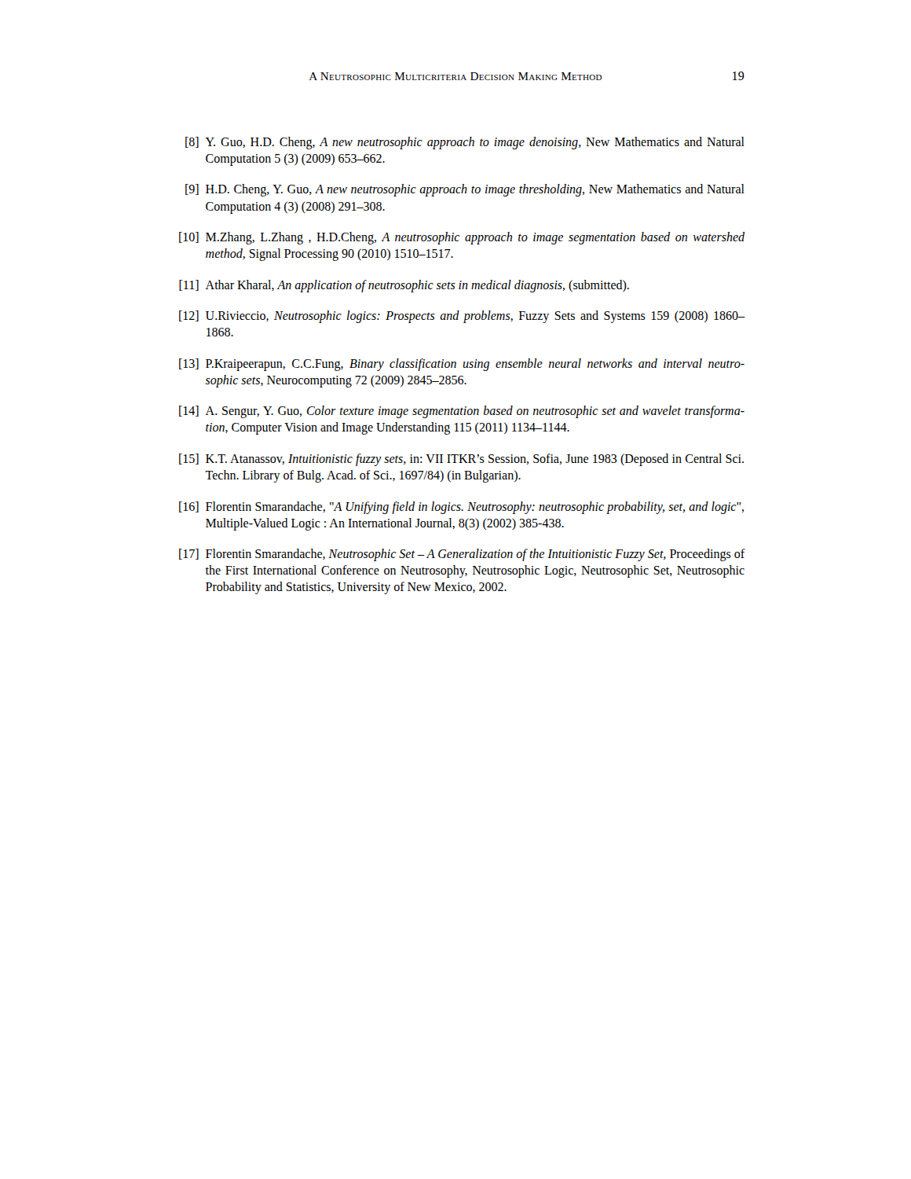A Neutrosophic Multicriteria Decision Making Method 19
[8] Y. Guo, H.D. Cheng, A new neutrosophic approach to image denoising, New Mathematics and Natural Computation 5 (3) (2009) 653–662.
[9] H.D. Cheng, Y. Guo, A new neutrosophic approach to image thresholding, New Mathematics and Natural Computation 4 (3) (2008) 291–308.
[10] M.Zhang, L.Zhang , H.D.Cheng, A neutrosophic approach to image segmentation based on watershed method, Signal Processing 90 (2010) 1510–1517.
[11] Athar Kharal, An application of neutrosophic sets in medical diagnosis, (submitted).
[12] U.Rivieccio, Neutrosophic logics: Prospects and problems, Fuzzy Sets and Systems 159 (2008) 1860–1868.
[13] P.Kraipeerapun, C.C.Fung, Binary classification using ensemble neural networks and interval neutrosophic sets, Neurocomputing 72 (2009) 2845–2856.
[14] A. Sengur, Y. Guo, Color texture image segmentation based on neutrosophic set and wavelet transformation, Computer Vision and Image Understanding 115 (2011) 1134–1144.
[15] K.T. Atanassov, Intuitionistic fuzzy sets, in: VII ITKR’s Session, Sofia, June 1983 (Deposed in Central Sci. Techn. Library of Bulg. Acad. of Sci., 1697/84) (in Bulgarian).
[16] Florentin Smarandache, "A Unifying field in logics. Neutrosophy: neutrosophic probability, set, and logic", Multiple-Valued Logic : An International Journal, 8(3) (2002) 385-438.
[17] Florentin Smarandache, Neutrosophic Set – A Generalization of the Intuitionistic Fuzzy Set, Proceedings of the First International Conference on Neutrosophy, Neutrosophic Logic, Neutrosophic Set, Neutrosophic Probability and Statistics, University of New Mexico, 2002.